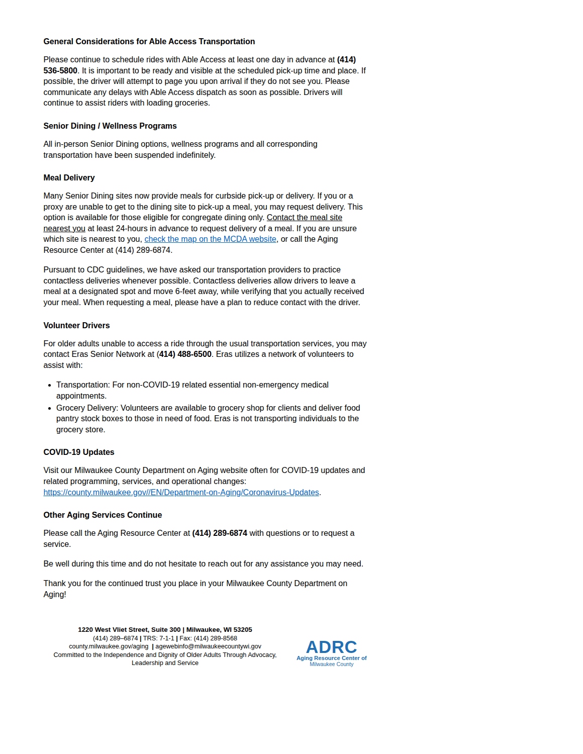General Considerations for Able Access Transportation
Please continue to schedule rides with Able Access at least one day in advance at (414) 536-5800. It is important to be ready and visible at the scheduled pick-up time and place. If possible, the driver will attempt to page you upon arrival if they do not see you. Please communicate any delays with Able Access dispatch as soon as possible. Drivers will continue to assist riders with loading groceries.
Senior Dining / Wellness Programs
All in-person Senior Dining options, wellness programs and all corresponding transportation have been suspended indefinitely.
Meal Delivery
Many Senior Dining sites now provide meals for curbside pick-up or delivery. If you or a proxy are unable to get to the dining site to pick-up a meal, you may request delivery. This option is available for those eligible for congregate dining only. Contact the meal site nearest you at least 24-hours in advance to request delivery of a meal. If you are unsure which site is nearest to you, check the map on the MCDA website, or call the Aging Resource Center at (414) 289-6874.
Pursuant to CDC guidelines, we have asked our transportation providers to practice contactless deliveries whenever possible. Contactless deliveries allow drivers to leave a meal at a designated spot and move 6-feet away, while verifying that you actually received your meal. When requesting a meal, please have a plan to reduce contact with the driver.
Volunteer Drivers
For older adults unable to access a ride through the usual transportation services, you may contact Eras Senior Network at (414) 488-6500. Eras utilizes a network of volunteers to assist with:
Transportation: For non-COVID-19 related essential non-emergency medical appointments.
Grocery Delivery: Volunteers are available to grocery shop for clients and deliver food pantry stock boxes to those in need of food. Eras is not transporting individuals to the grocery store.
COVID-19 Updates
Visit our Milwaukee County Department on Aging website often for COVID-19 updates and related programming, services, and operational changes:
https://county.milwaukee.gov//EN/Department-on-Aging/Coronavirus-Updates.
Other Aging Services Continue
Please call the Aging Resource Center at (414) 289-6874 with questions or to request a service.
Be well during this time and do not hesitate to reach out for any assistance you may need.
Thank you for the continued trust you place in your Milwaukee County Department on Aging!
1220 West Vliet Street, Suite 300 | Milwaukee, WI 53205
(414) 289–6874 | TRS: 7-1-1 | Fax: (414) 289-8568
county.milwaukee.gov/aging | agewebinfo@milwaukeecountywi.gov
Committed to the Independence and Dignity of Older Adults Through Advocacy, Leadership and Service
ADRC Aging Resource Center of Milwaukee County